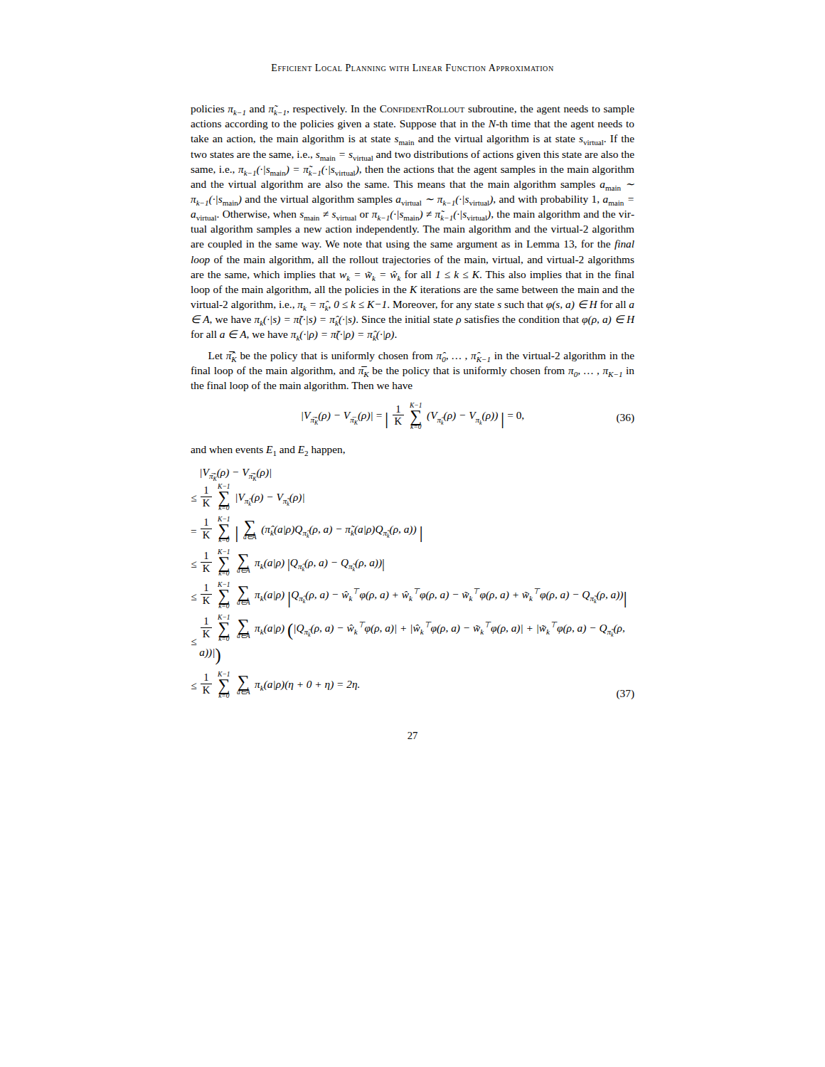Efficient Local Planning with Linear Function Approximation
policies πk−1 and π̃k−1, respectively. In the ConfidentRollout subroutine, the agent needs to sample actions according to the policies given a state. Suppose that in the N-th time that the agent needs to take an action, the main algorithm is at state smain and the virtual algorithm is at state svirtual. If the two states are the same, i.e., smain = svirtual and two distributions of actions given this state are also the same, i.e., πk−1(·|smain) = π̃k−1(·|svirtual), then the actions that the agent samples in the main algorithm and the virtual algorithm are also the same. This means that the main algorithm samples amain ∼ πk−1(·|smain) and the virtual algorithm samples avirtual ∼ πk−1(·|svirtual), and with probability 1, amain = avirtual. Otherwise, when smain ≠ svirtual or πk−1(·|smain) ≠ π̃k−1(·|svirtual), the main algorithm and the virtual algorithm samples a new action independently. The main algorithm and the virtual-2 algorithm are coupled in the same way. We note that using the same argument as in Lemma 13, for the final loop of the main algorithm, all the rollout trajectories of the main, virtual, and virtual-2 algorithms are the same, which implies that wk = w̃k = ŵk for all 1 ≤ k ≤ K. This also implies that in the final loop of the main algorithm, all the policies in the K iterations are the same between the main and the virtual-2 algorithm, i.e., πk = π̂k, 0 ≤ k ≤ K−1. Moreover, for any state s such that φ(s, a) ∈ H for all a ∈ A, we have πk(·|s) = π̃(·|s) = π̂k(·|s). Since the initial state ρ satisfies the condition that φ(ρ, a) ∈ H for all a ∈ A, we have πk(·|ρ) = π̃(·|ρ) = π̂k(·|ρ).
Let π̂̅K be the policy that is uniformly chosen from π̂0, … , π̂K−1 in the virtual-2 algorithm in the final loop of the main algorithm, and π̅K be the policy that is uniformly chosen from π0, … , πK−1 in the final loop of the main algorithm. Then we have
|Vπ̂̅K(ρ) − Vπ̅K(ρ)| = | 1 K K−1∑k=0 (Vπ̂k(ρ) − Vπk(ρ)) | = 0, (36)
and when events E1 and E2 happen,
|Vπ̂̅K(ρ) − Vπ̃̅K(ρ)|
≤
1 K K−1∑k=0 |Vπ̂k(ρ) − Vπ̃k(ρ)|
=
1 K K−1∑k=0 | ∑a∈A (π̂k(a|ρ)Qπ̂k(ρ, a) − π̃k(a|ρ)Qπ̃k(ρ, a)) |
≤
1 K K−1∑k=0 ∑a∈A πk(a|ρ) |Qπ̂k(ρ, a) − Qπ̃k(ρ, a))|
≤
1 K K−1∑k=0 ∑a∈A πk(a|ρ) |Qπ̂k(ρ, a) − ŵk⊤φ(ρ, a) + ŵk⊤φ(ρ, a) − w̃k⊤φ(ρ, a) + w̃k⊤φ(ρ, a) − Qπ̃k(ρ, a))|
≤
1 K K−1∑k=0 ∑a∈A πk(a|ρ) (|Qπ̂k(ρ, a) − ŵk⊤φ(ρ, a)| + |ŵk⊤φ(ρ, a) − w̃k⊤φ(ρ, a)| + |w̃k⊤φ(ρ, a) − Qπ̃k(ρ, a))|)
≤
1 K K−1∑k=0 ∑a∈A πk(a|ρ)(η + 0 + η) = 2η.
(37)
27